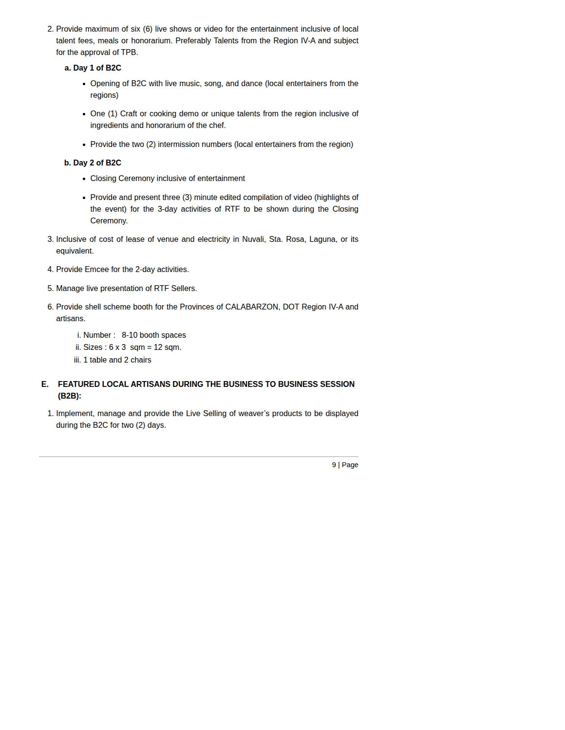Provide maximum of six (6) live shows or video for the entertainment inclusive of local talent fees, meals or honorarium. Preferably Talents from the Region IV-A and subject for the approval of TPB.
Day 1 of B2C
Opening of B2C with live music, song, and dance (local entertainers from the regions)
One (1) Craft or cooking demo or unique talents from the region inclusive of ingredients and honorarium of the chef.
Provide the two (2) intermission numbers (local entertainers from the region)
Day 2 of B2C
Closing Ceremony inclusive of entertainment
Provide and present three (3) minute edited compilation of video (highlights of the event) for the 3-day activities of RTF to be shown during the Closing Ceremony.
Inclusive of cost of lease of venue and electricity in Nuvali, Sta. Rosa, Laguna, or its equivalent.
Provide Emcee for the 2-day activities.
Manage live presentation of RTF Sellers.
Provide shell scheme booth for the Provinces of CALABARZON, DOT Region IV-A and artisans.
Number : 8-10 booth spaces
Sizes : 6 x 3 sqm = 12 sqm.
1 table and 2 chairs
E. FEATURED LOCAL ARTISANS DURING THE BUSINESS TO BUSINESS SESSION (B2B):
Implement, manage and provide the Live Selling of weaver’s products to be displayed during the B2C for two (2) days.
9 | Page